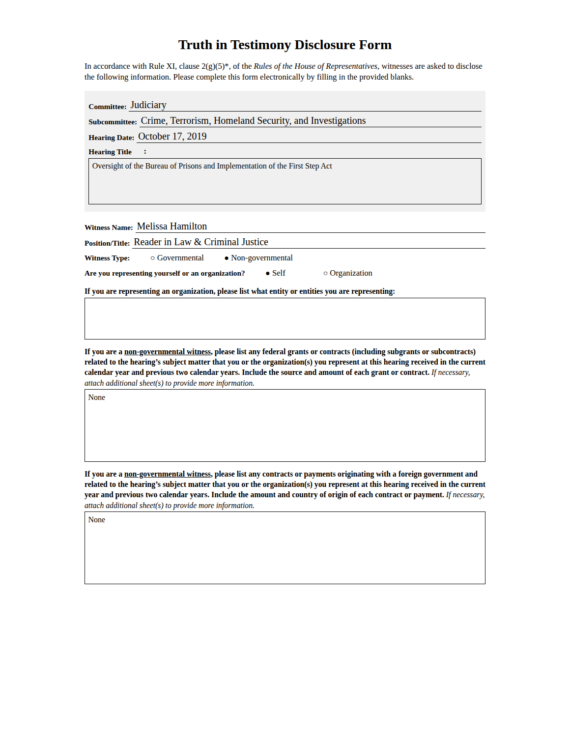Truth in Testimony Disclosure Form
In accordance with Rule XI, clause 2(g)(5)*, of the Rules of the House of Representatives, witnesses are asked to disclose the following information. Please complete this form electronically by filling in the provided blanks.
Committee: Judiciary
Subcommittee: Crime, Terrorism, Homeland Security, and Investigations
Hearing Date: October 17, 2019
Hearing Title :
Oversight of the Bureau of Prisons and Implementation of the First Step Act
Witness Name: Melissa Hamilton
Position/Title: Reader in Law & Criminal Justice
Witness Type: ○ Governmental ● Non-governmental
Are you representing yourself or an organization? ● Self ○ Organization
If you are representing an organization, please list what entity or entities you are representing:
If you are a non-governmental witness, please list any federal grants or contracts (including subgrants or subcontracts) related to the hearing’s subject matter that you or the organization(s) you represent at this hearing received in the current calendar year and previous two calendar years. Include the source and amount of each grant or contract. If necessary, attach additional sheet(s) to provide more information.
None
If you are a non-governmental witness, please list any contracts or payments originating with a foreign government and related to the hearing’s subject matter that you or the organization(s) you represent at this hearing received in the current year and previous two calendar years. Include the amount and country of origin of each contract or payment. If necessary, attach additional sheet(s) to provide more information.
None